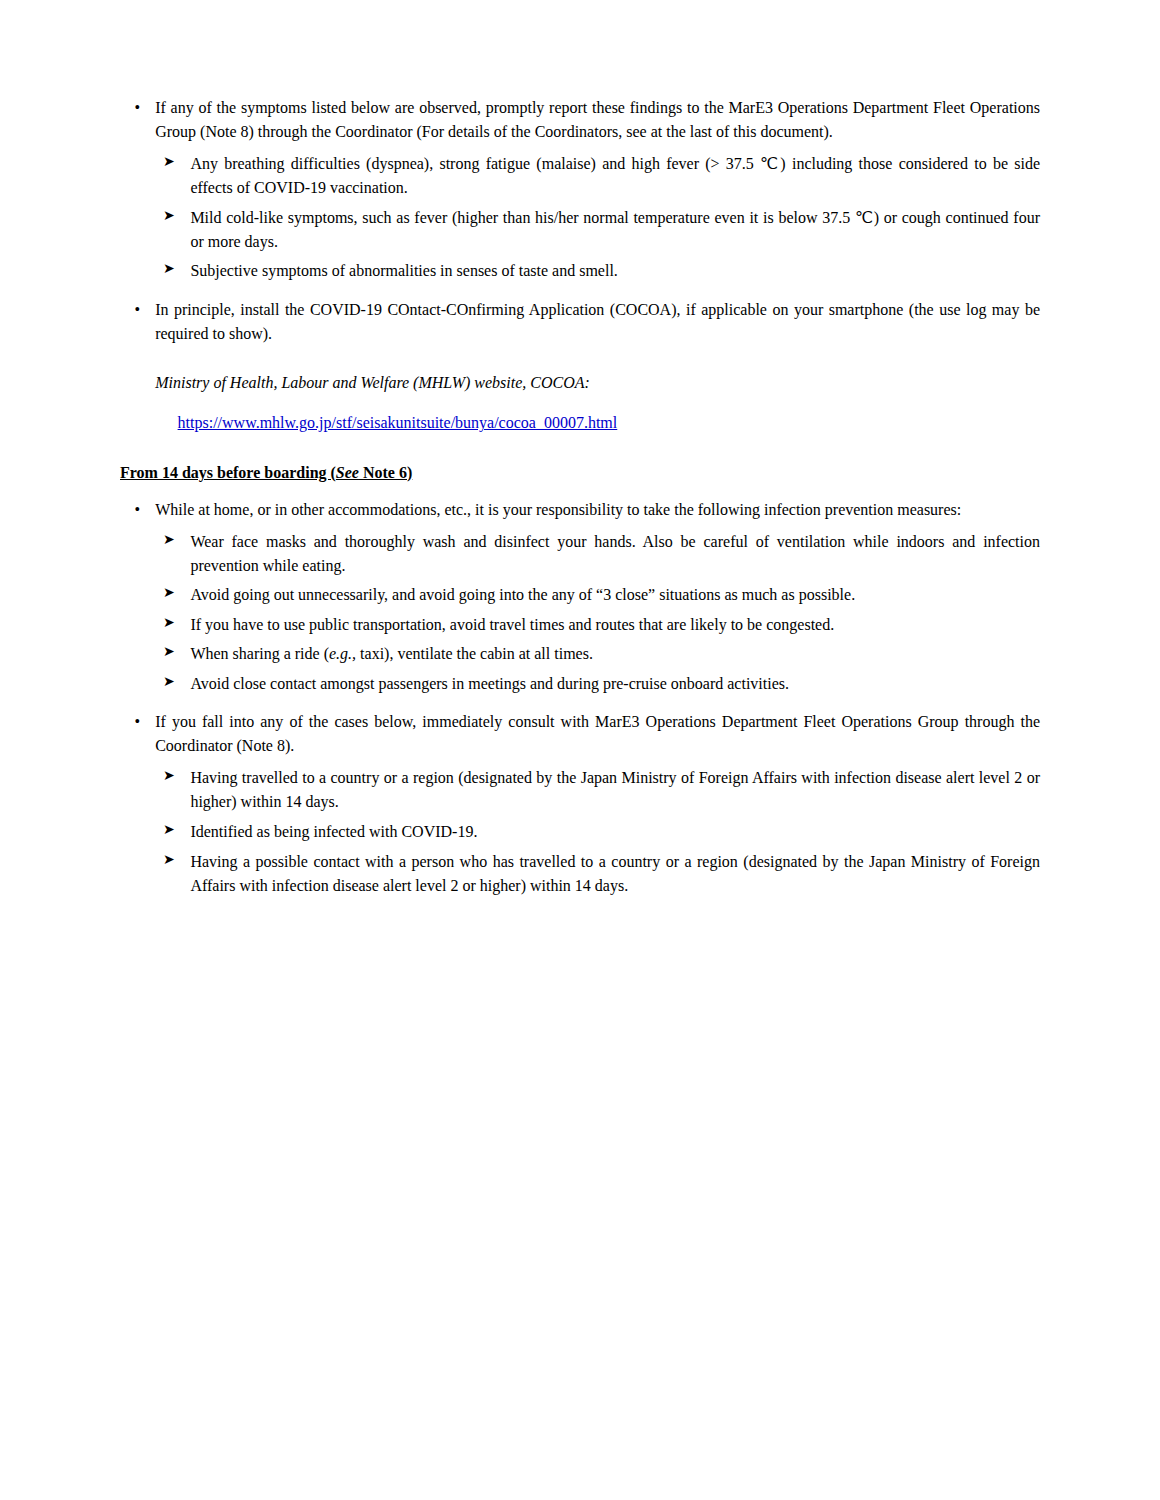If any of the symptoms listed below are observed, promptly report these findings to the MarE3 Operations Department Fleet Operations Group (Note 8) through the Coordinator (For details of the Coordinators, see at the last of this document).
Any breathing difficulties (dyspnea), strong fatigue (malaise) and high fever (> 37.5 ℃) including those considered to be side effects of COVID-19 vaccination.
Mild cold-like symptoms, such as fever (higher than his/her normal temperature even it is below 37.5 ℃) or cough continued four or more days.
Subjective symptoms of abnormalities in senses of taste and smell.
In principle, install the COVID-19 COntact-COnfirming Application (COCOA), if applicable on your smartphone (the use log may be required to show).
Ministry of Health, Labour and Welfare (MHLW) website, COCOA:
https://www.mhlw.go.jp/stf/seisakunitsuite/bunya/cocoa_00007.html
From 14 days before boarding (See Note 6)
While at home, or in other accommodations, etc., it is your responsibility to take the following infection prevention measures:
Wear face masks and thoroughly wash and disinfect your hands. Also be careful of ventilation while indoors and infection prevention while eating.
Avoid going out unnecessarily, and avoid going into the any of “3 close” situations as much as possible.
If you have to use public transportation, avoid travel times and routes that are likely to be congested.
When sharing a ride (e.g., taxi), ventilate the cabin at all times.
Avoid close contact amongst passengers in meetings and during pre-cruise onboard activities.
If you fall into any of the cases below, immediately consult with MarE3 Operations Department Fleet Operations Group through the Coordinator (Note 8).
Having travelled to a country or a region (designated by the Japan Ministry of Foreign Affairs with infection disease alert level 2 or higher) within 14 days.
Identified as being infected with COVID-19.
Having a possible contact with a person who has travelled to a country or a region (designated by the Japan Ministry of Foreign Affairs with infection disease alert level 2 or higher) within 14 days.